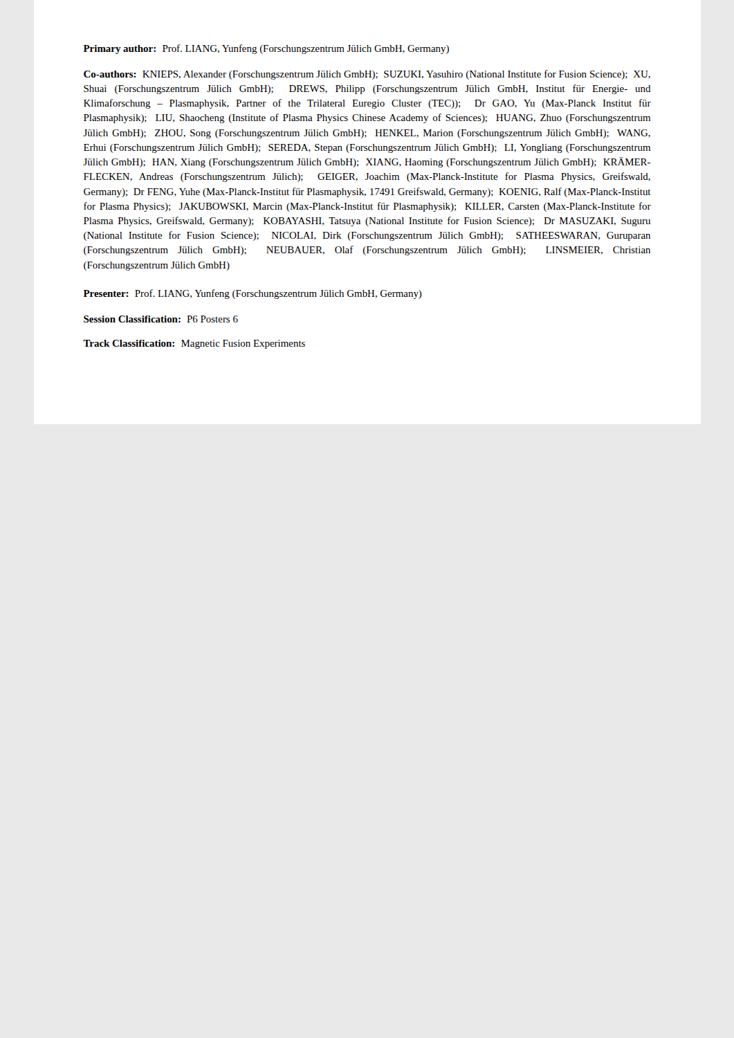Primary author: Prof. LIANG, Yunfeng (Forschungszentrum Jülich GmbH, Germany)
Co-authors: KNIEPS, Alexander (Forschungszentrum Jülich GmbH); SUZUKI, Yasuhiro (National Institute for Fusion Science); XU, Shuai (Forschungszentrum Jülich GmbH); DREWS, Philipp (Forschungszentrum Jülich GmbH, Institut für Energie- und Klimaforschung – Plasmaphysik, Partner of the Trilateral Euregio Cluster (TEC)); Dr GAO, Yu (Max-Planck Institut für Plasmaphysik); LIU, Shaocheng (Institute of Plasma Physics Chinese Academy of Sciences); HUANG, Zhuo (Forschungszentrum Jülich GmbH); ZHOU, Song (Forschungszentrum Jülich GmbH); HENKEL, Marion (Forschungszentrum Jülich GmbH); WANG, Erhui (Forschungszentrum Jülich GmbH); SEREDA, Stepan (Forschungszentrum Jülich GmbH); LI, Yongliang (Forschungszentrum Jülich GmbH); HAN, Xiang (Forschungszentrum Jülich GmbH); XIANG, Haoming (Forschungszentrum Jülich GmbH); KRÄMER-FLECKEN, Andreas (Forschungszentrum Jülich); GEIGER, Joachim (Max-Planck-Institute for Plasma Physics, Greifswald, Germany); Dr FENG, Yuhe (Max-Planck-Institut für Plasmaphysik, 17491 Greifswald, Germany); KOENIG, Ralf (Max-Planck-Institut for Plasma Physics); JAKUBOWSKI, Marcin (Max-Planck-Institut für Plasmaphysik); KILLER, Carsten (Max-Planck-Institute for Plasma Physics, Greifswald, Germany); KOBAYASHI, Tatsuya (National Institute for Fusion Science); Dr MASUZAKI, Suguru (National Institute for Fusion Science); NICOLAI, Dirk (Forschungszentrum Jülich GmbH); SATHEESWARAN, Guruparan (Forschungszentrum Jülich GmbH); NEUBAUER, Olaf (Forschungszentrum Jülich GmbH); LINSMEIER, Christian (Forschungszentrum Jülich GmbH)
Presenter: Prof. LIANG, Yunfeng (Forschungszentrum Jülich GmbH, Germany)
Session Classification: P6 Posters 6
Track Classification: Magnetic Fusion Experiments